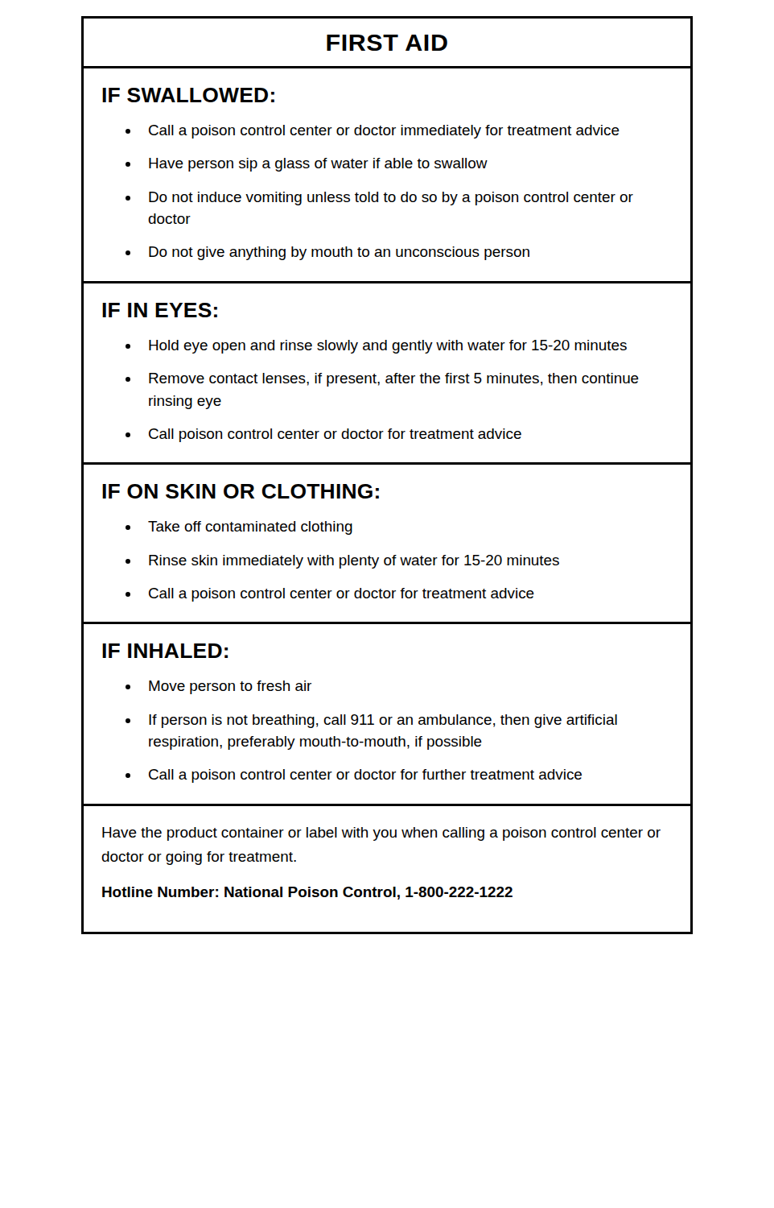FIRST AID
IF SWALLOWED:
Call a poison control center or doctor immediately for treatment advice
Have person sip a glass of water if able to swallow
Do not induce vomiting unless told to do so by a poison control center or doctor
Do not give anything by mouth to an unconscious person
IF IN EYES:
Hold eye open and rinse slowly and gently with water for 15-20 minutes
Remove contact lenses, if present, after the first 5 minutes, then continue rinsing eye
Call poison control center or doctor for treatment advice
IF ON SKIN OR CLOTHING:
Take off contaminated clothing
Rinse skin immediately with plenty of water for 15-20 minutes
Call a poison control center or doctor for treatment advice
IF INHALED:
Move person to fresh air
If person is not breathing, call 911 or an ambulance, then give artificial respiration, preferably mouth-to-mouth, if possible
Call a poison control center or doctor for further treatment advice
Have the product container or label with you when calling a poison control center or doctor or going for treatment.
Hotline Number: National Poison Control, 1-800-222-1222